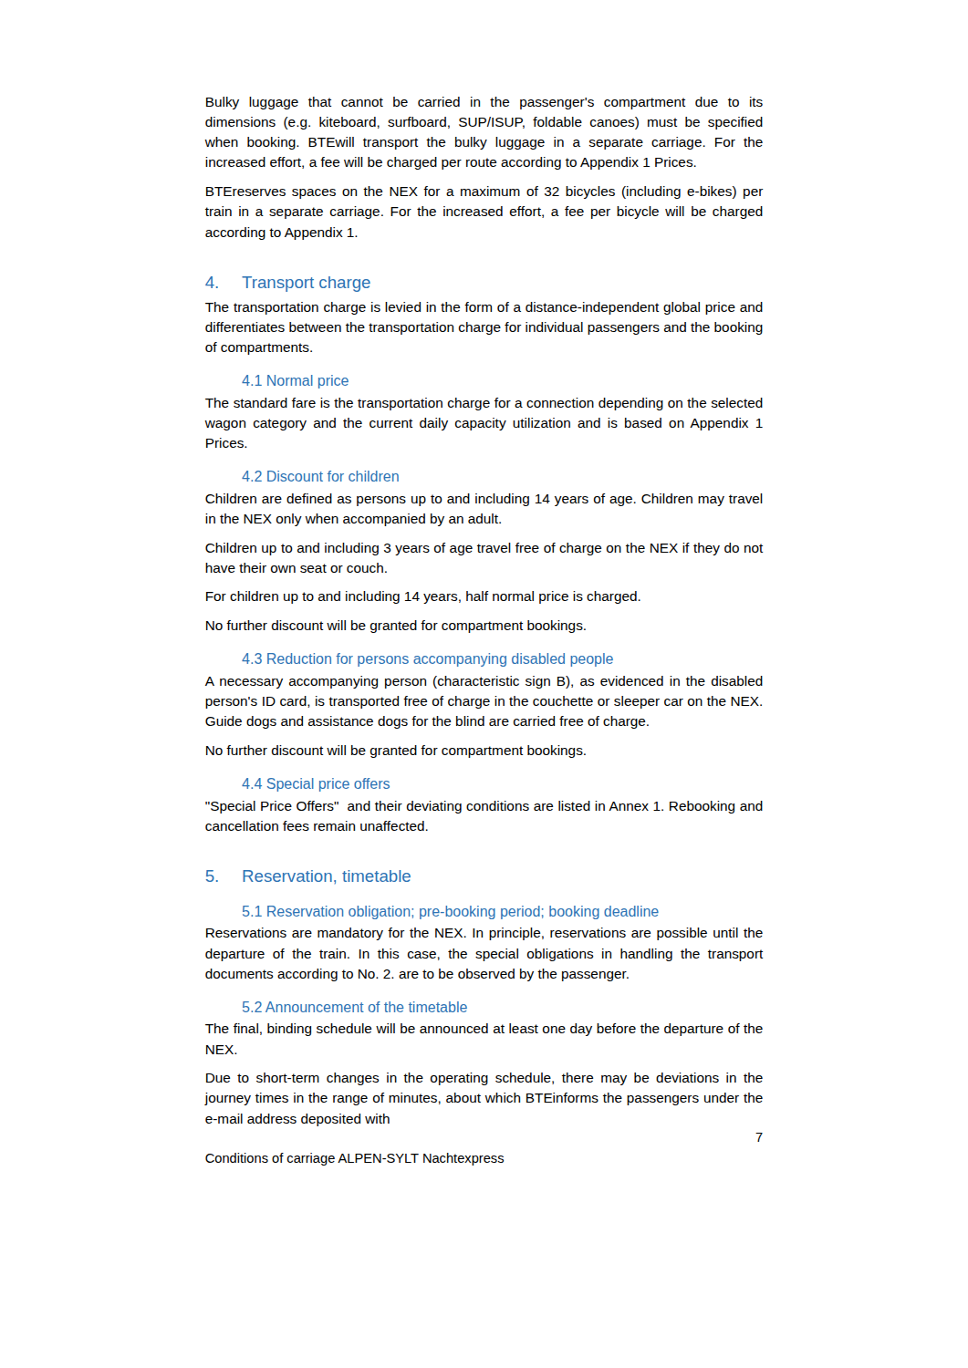Bulky luggage that cannot be carried in the passenger's compartment due to its dimensions (e.g. kiteboard, surfboard, SUP/ISUP, foldable canoes) must be specified when booking. BTEwill transport the bulky luggage in a separate carriage. For the increased effort, a fee will be charged per route according to Appendix 1 Prices.
BTEreserves spaces on the NEX for a maximum of 32 bicycles (including e-bikes) per train in a separate carriage. For the increased effort, a fee per bicycle will be charged according to Appendix 1.
4. Transport charge
The transportation charge is levied in the form of a distance-independent global price and differentiates between the transportation charge for individual passengers and the booking of compartments.
4.1 Normal price
The standard fare is the transportation charge for a connection depending on the selected wagon category and the current daily capacity utilization and is based on Appendix 1 Prices.
4.2 Discount for children
Children are defined as persons up to and including 14 years of age. Children may travel in the NEX only when accompanied by an adult.
Children up to and including 3 years of age travel free of charge on the NEX if they do not have their own seat or couch.
For children up to and including 14 years, half normal price is charged.
No further discount will be granted for compartment bookings.
4.3 Reduction for persons accompanying disabled people
A necessary accompanying person (characteristic sign B), as evidenced in the disabled person's ID card, is transported free of charge in the couchette or sleeper car on the NEX. Guide dogs and assistance dogs for the blind are carried free of charge.
No further discount will be granted for compartment bookings.
4.4 Special price offers
"Special Price Offers" and their deviating conditions are listed in Annex 1. Rebooking and cancellation fees remain unaffected.
5. Reservation, timetable
5.1 Reservation obligation; pre-booking period; booking deadline
Reservations are mandatory for the NEX. In principle, reservations are possible until the departure of the train. In this case, the special obligations in handling the transport documents according to No. 2. are to be observed by the passenger.
5.2 Announcement of the timetable
The final, binding schedule will be announced at least one day before the departure of the NEX.
Due to short-term changes in the operating schedule, there may be deviations in the journey times in the range of minutes, about which BTEinforms the passengers under the e-mail address deposited with
7
Conditions of carriage ALPEN-SYLT Nachtexpress